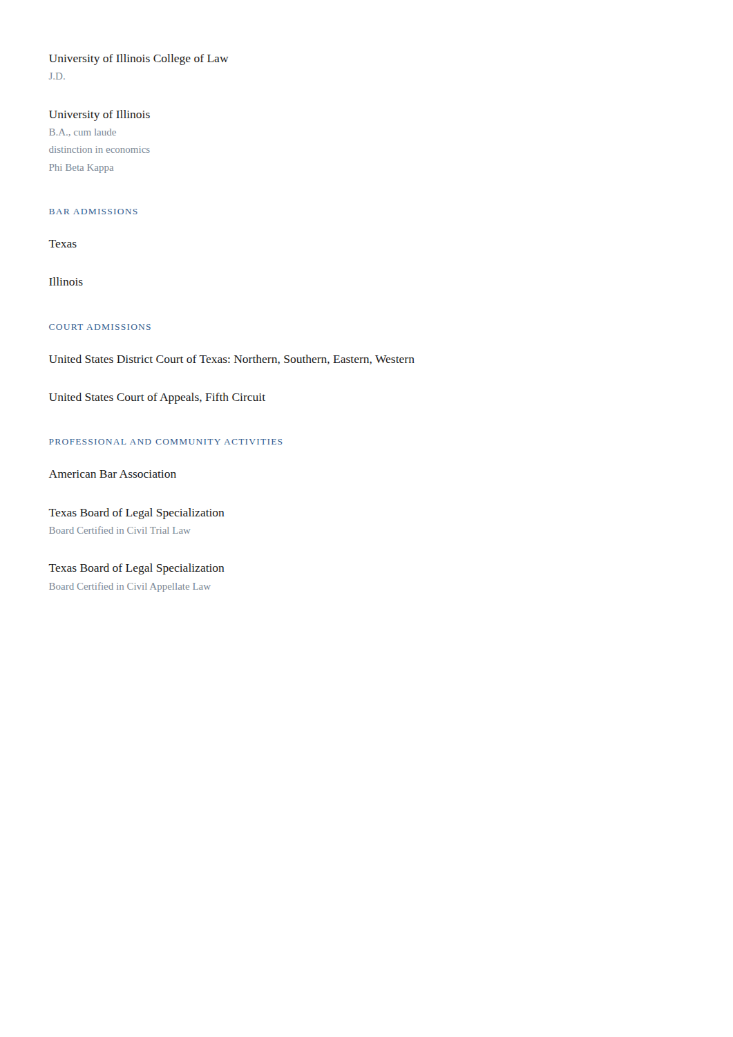University of Illinois College of Law
J.D.
University of Illinois
B.A., cum laude
distinction in economics
Phi Beta Kappa
Bar Admissions
Texas
Illinois
Court Admissions
United States District Court of Texas: Northern, Southern, Eastern, Western
United States Court of Appeals, Fifth Circuit
Professional and Community Activities
American Bar Association
Texas Board of Legal Specialization
Board Certified in Civil Trial Law
Texas Board of Legal Specialization
Board Certified in Civil Appellate Law